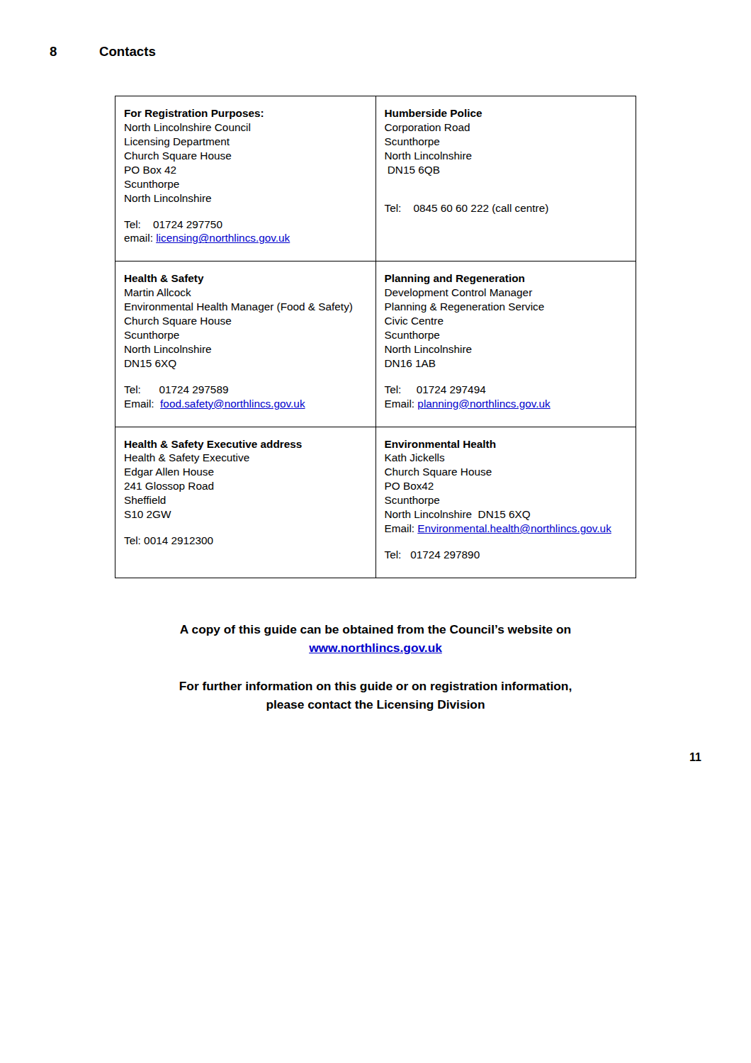8 Contacts
| For Registration Purposes: North Lincolnshire Council Licensing Department Church Square House PO Box 42 Scunthorpe North Lincolnshire Tel: 01724 297750 email: licensing@northlincs.gov.uk | Humberside Police Corporation Road Scunthorpe North Lincolnshire DN15 6QB Tel: 0845 60 60 222 (call centre) |
| Health & Safety Martin Allcock Environmental Health Manager (Food & Safety) Church Square House Scunthorpe North Lincolnshire DN15 6XQ Tel: 01724 297589 Email: food.safety@northlincs.gov.uk | Planning and Regeneration Development Control Manager Planning & Regeneration Service Civic Centre Scunthorpe North Lincolnshire DN16 1AB Tel: 01724 297494 Email: planning@northlincs.gov.uk |
| Health & Safety Executive address Health & Safety Executive Edgar Allen House 241 Glossop Road Sheffield S10 2GW Tel: 0014 2912300 | Environmental Health Kath Jickells Church Square House PO Box42 Scunthorpe North Lincolnshire DN15 6XQ Email: Environmental.health@northlincs.gov.uk Tel: 01724 297890 |
A copy of this guide can be obtained from the Council’s website on
www.northlincs.gov.uk
For further information on this guide or on registration information,
please contact the Licensing Division
11